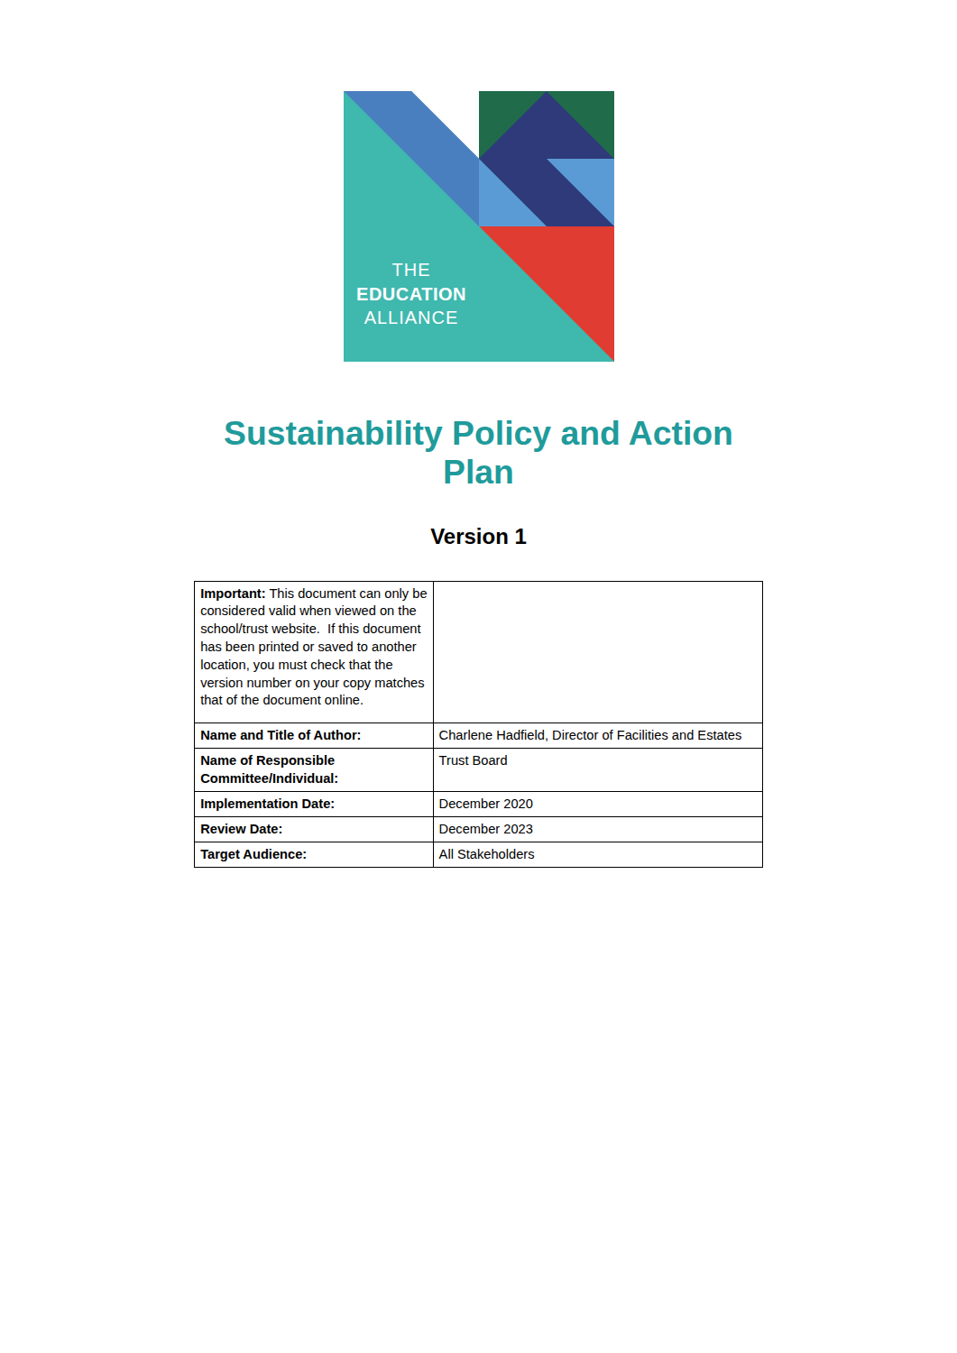THE EDUCATION ALLIANCE
Sustainability Policy and Action Plan
Version 1
| Important: This document can only be considered valid when viewed on the school/trust website. If this document has been printed or saved to another location, you must check that the version number on your copy matches that of the document online. | |
| Name and Title of Author: | Charlene Hadfield, Director of Facilities and Estates |
| Name of Responsible Committee/Individual: | Trust Board |
| Implementation Date: | December 2020 |
| Review Date: | December 2023 |
| Target Audience: | All Stakeholders |